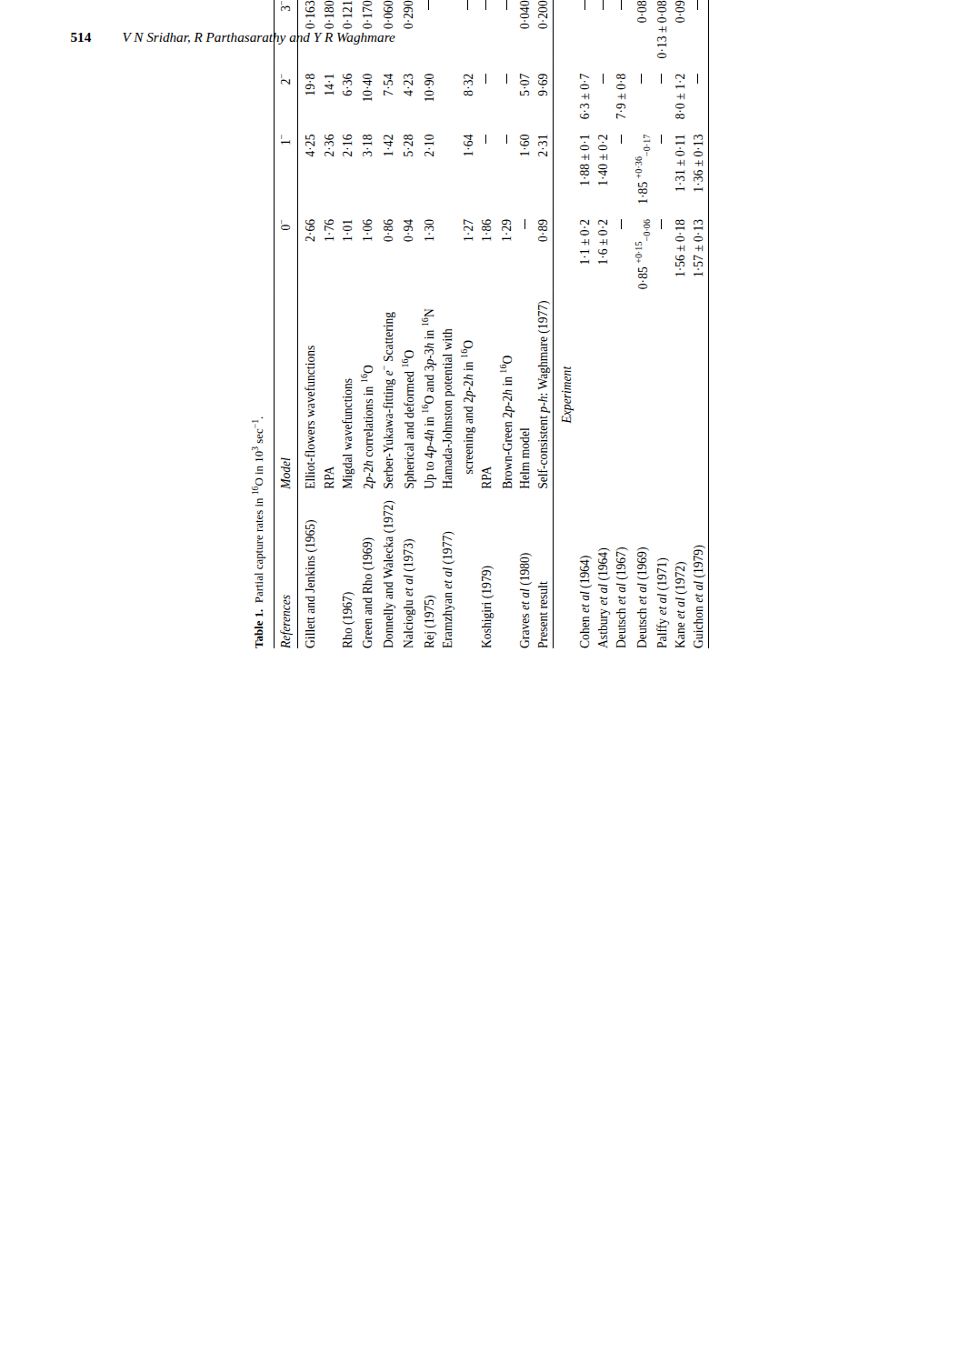514 V N Sridhar, R Parthasarathy and Y R Waghmare
Table 1. Partial capture rates in 16 O in 10 3 sec −1 .
| References | Model | 0 − | 1 − | 2 − | 3 − |
| --- | --- | --- | --- | --- | --- |
| Gillett and Jenkins (1965) | Elliot-flowers wavefunctions | 2·66 | 4·25 | 19·8 | 0·163 |
| | RPA | 1·76 | 2·36 | 14·1 | 0·180 |
| Rho (1967) | Migdal wavefunctions | 1·01 | 2·16 | 6·36 | 0·121 |
| Green and Rho (1969) | 2 p -2 h correlations in 16 O | 1·06 | 3·18 | 10·40 | 0·170 |
| Donnelly and Walecka (1972) | Serber-Yukawa-fitting e − Scattering | 0·86 | 1·42 | 7·54 | 0·060 |
| Nalcioglu et al (1973) | Spherical and deformed 16 O | 0·94 | 5·28 | 4·23 | 0·290 |
| Rej (1975) | Up to 4 p -4 h in 16 O and 3 p -3 h in 16 N | 1·30 | 2·10 | 10·90 | |
| Eramzhyan et al (1977) | Hamada-Johnston potential with | | | | |
| | screening and 2 p -2 h in 16 O | 1·27 | 1·64 | 8·32 | |
| Koshigiri (1979) | RPA | 1·86 | | | |
| | Brown-Green 2 p -2 h in 16 O | 1·29 | | | |
| Graves et al (1980) | Helm model | | 1·60 | 5·07 | 0·040 |
| Present result | Self-consistent p - h : Waghmare (1977) | 0·89 | 2·31 | 9·69 | 0·200 |
| | Experiment | | | | |
| Cohen et al (1964) | | 1·1 ± 0·2 | 1·88 ± 0·1 | 6·3 ± 0·7 | |
| Astbury et al (1964) | | 1·6 ± 0·2 | 1·40 ± 0·2 | | |
| Deutsch et al (1967) | | | | 7·9 ± 0·8 | |
| Deutsch et al (1969) | | 0·85 +0·15 −0·06 | 1·85 +0·36 −0·17 | | 0·08 |
| Palffy et al (1971) | | | | | 0·13 ± 0·08 |
| Kane et al (1972) | | 1·56 ± 0·18 | 1·31 ± 0·11 | 8·0 ± 1·2 | 0·09 |
| Guichon et al (1979) | | 1·57 ± 0·13 | 1·36 ± 0·13 | | |